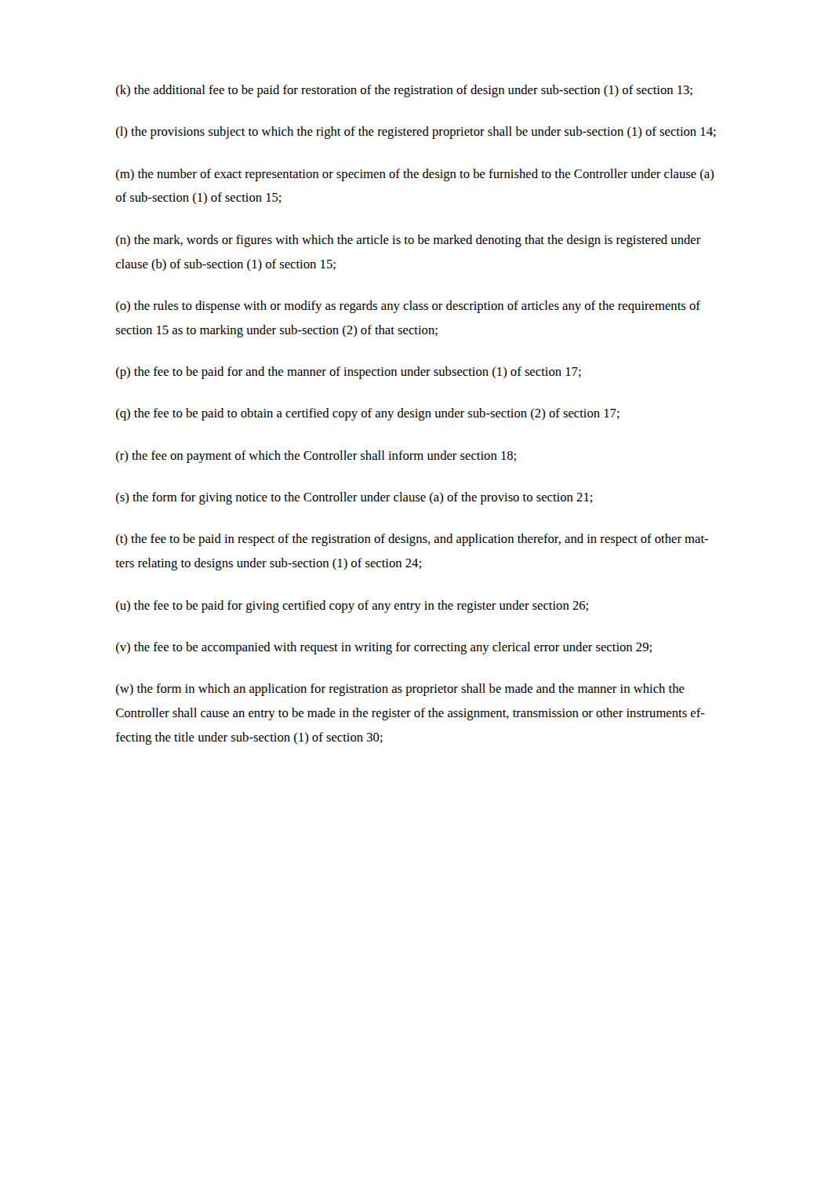(k) the additional fee to be paid for restoration of the registration of design under sub-section (1) of section 13;
(l) the provisions subject to which the right of the registered proprietor shall be under sub-section (1) of section 14;
(m) the number of exact representation or specimen of the design to be furnished to the Controller under clause (a) of sub-section (1) of section 15;
(n) the mark, words or figures with which the article is to be marked denoting that the design is registered under clause (b) of sub-section (1) of section 15;
(o) the rules to dispense with or modify as regards any class or description of articles any of the requirements of section 15 as to marking under sub-section (2) of that section;
(p) the fee to be paid for and the manner of inspection under subsection (1) of section 17;
(q) the fee to be paid to obtain a certified copy of any design under sub-section (2) of section 17;
(r) the fee on payment of which the Controller shall inform under section 18;
(s) the form for giving notice to the Controller under clause (a) of the proviso to section 21;
(t) the fee to be paid in respect of the registration of designs, and application therefor, and in respect of other matters relating to designs under sub-section (1) of section 24;
(u) the fee to be paid for giving certified copy of any entry in the register under section 26;
(v) the fee to be accompanied with request in writing for correcting any clerical error under section 29;
(w) the form in which an application for registration as proprietor shall be made and the manner in which the Controller shall cause an entry to be made in the register of the assignment, transmission or other instruments effecting the title under sub-section (1) of section 30;